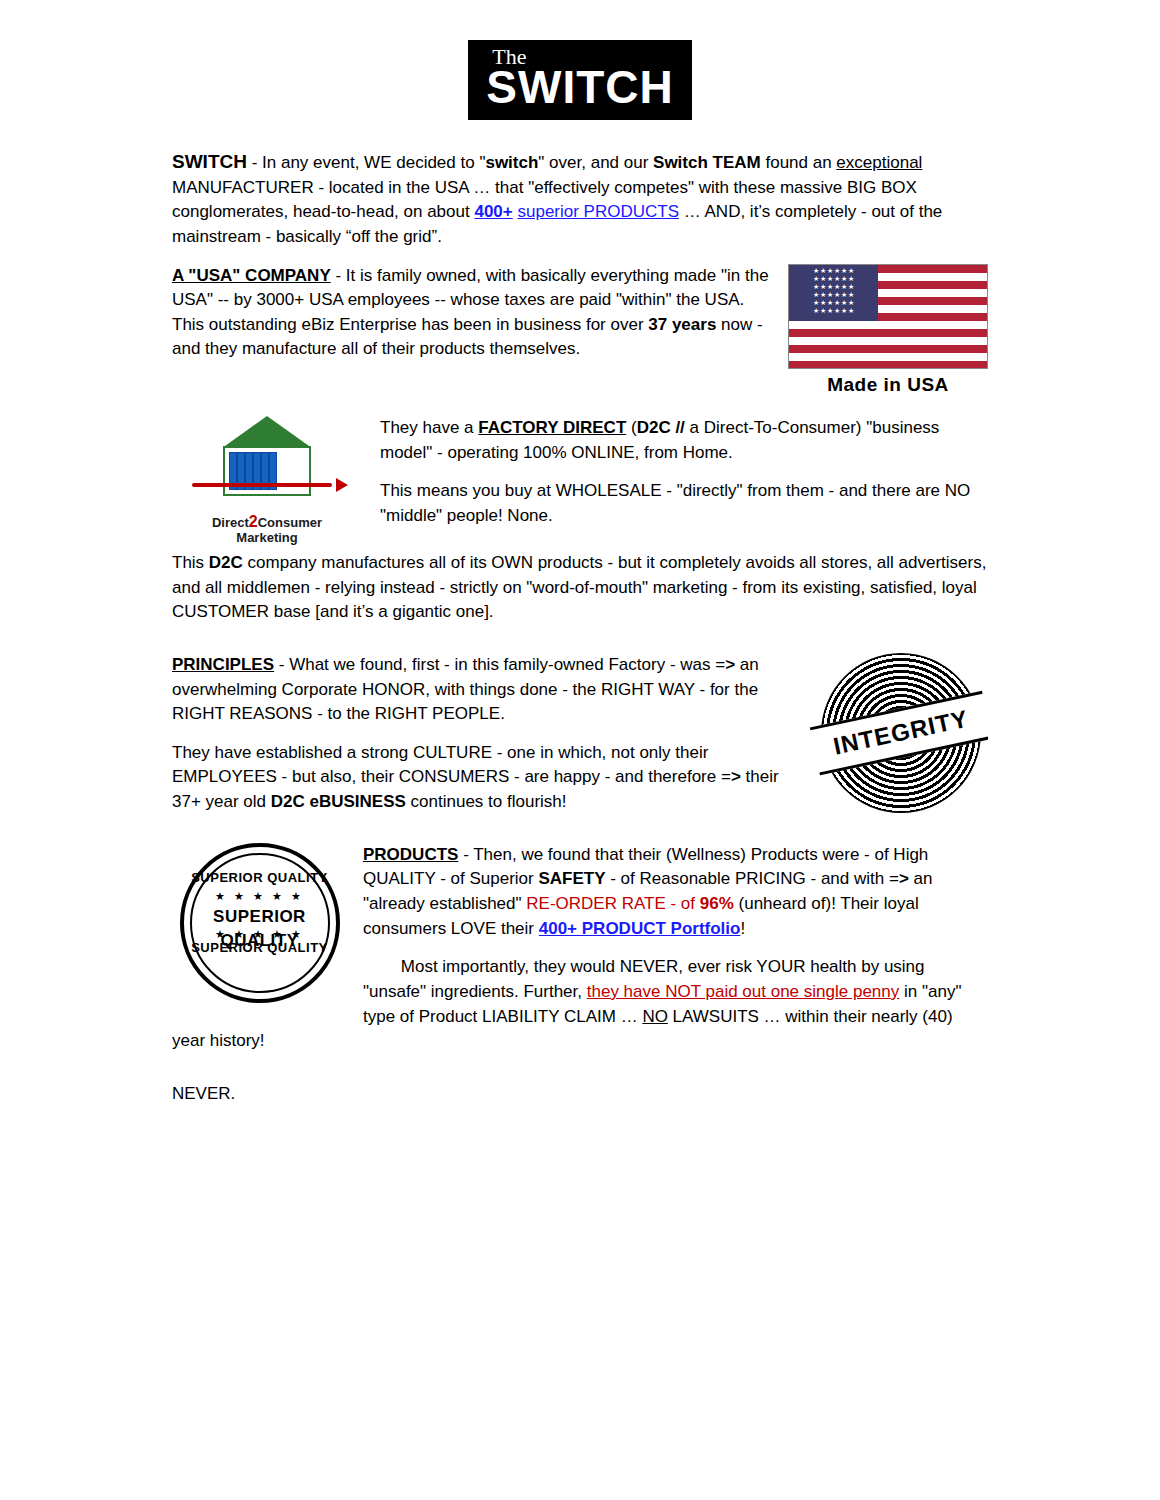The SWITCH
SWITCH - In any event, WE decided to "switch" over, and our Switch TEAM found an exceptional MANUFACTURER - located in the USA … that "effectively competes" with these massive BIG BOX conglomerates, head-to-head, on about 400+ superior PRODUCTS … AND, it’s completely - out of the mainstream - basically “off the grid”.
★★★★★★
★★★★★★
★★★★★★
★★★★★★
★★★★★★
★★★★★★
Made in USA
A "USA" COMPANY - It is family owned, with basically everything made "in the USA" -- by 3000+ USA employees -- whose taxes are paid "within" the USA. This outstanding eBiz Enterprise has been in business for over 37 years now - and they manufacture all of their products themselves.
Direct2 Consumer
Marketing
They have a FACTORY DIRECT (D2C // a Direct-To-Consumer) "business model" - operating 100% ONLINE, from Home.
This means you buy at WHOLESALE - "directly" from them - and there are NO "middle" people! None.
This D2C company manufactures all of its OWN products - but it completely avoids all stores, all advertisers, and all middlemen - relying instead - strictly on "word-of-mouth" marketing - from its existing, satisfied, loyal CUSTOMER base [and it’s a gigantic one].
INTEGRITY
PRINCIPLES - What we found, first - in this family-owned Factory - was => an overwhelming Corporate HONOR, with things done - the RIGHT WAY - for the RIGHT REASONS - to the RIGHT PEOPLE.
They have established a strong CULTURE - one in which, not only their EMPLOYEES - but also, their CONSUMERS - are happy - and therefore => their 37+ year old D2C eBUSINESS continues to flourish!
SUPERIOR QUALITY
★ ★ ★ ★ ★
SUPERIOR QUALITY
★ ★ ★ ★ ★
SUPERIOR QUALITY
PRODUCTS - Then, we found that their (Wellness) Products were - of High QUALITY - of Superior SAFETY - of Reasonable PRICING - and with => an "already established" RE-ORDER RATE - of 96% (unheard of)! Their loyal consumers LOVE their 400+ PRODUCT Portfolio!
Most importantly, they would NEVER, ever risk YOUR health by using "unsafe" ingredients. Further, they have NOT paid out one single penny in "any" type of Product LIABILITY CLAIM … NO LAWSUITS … within their nearly (40) year history!
NEVER.